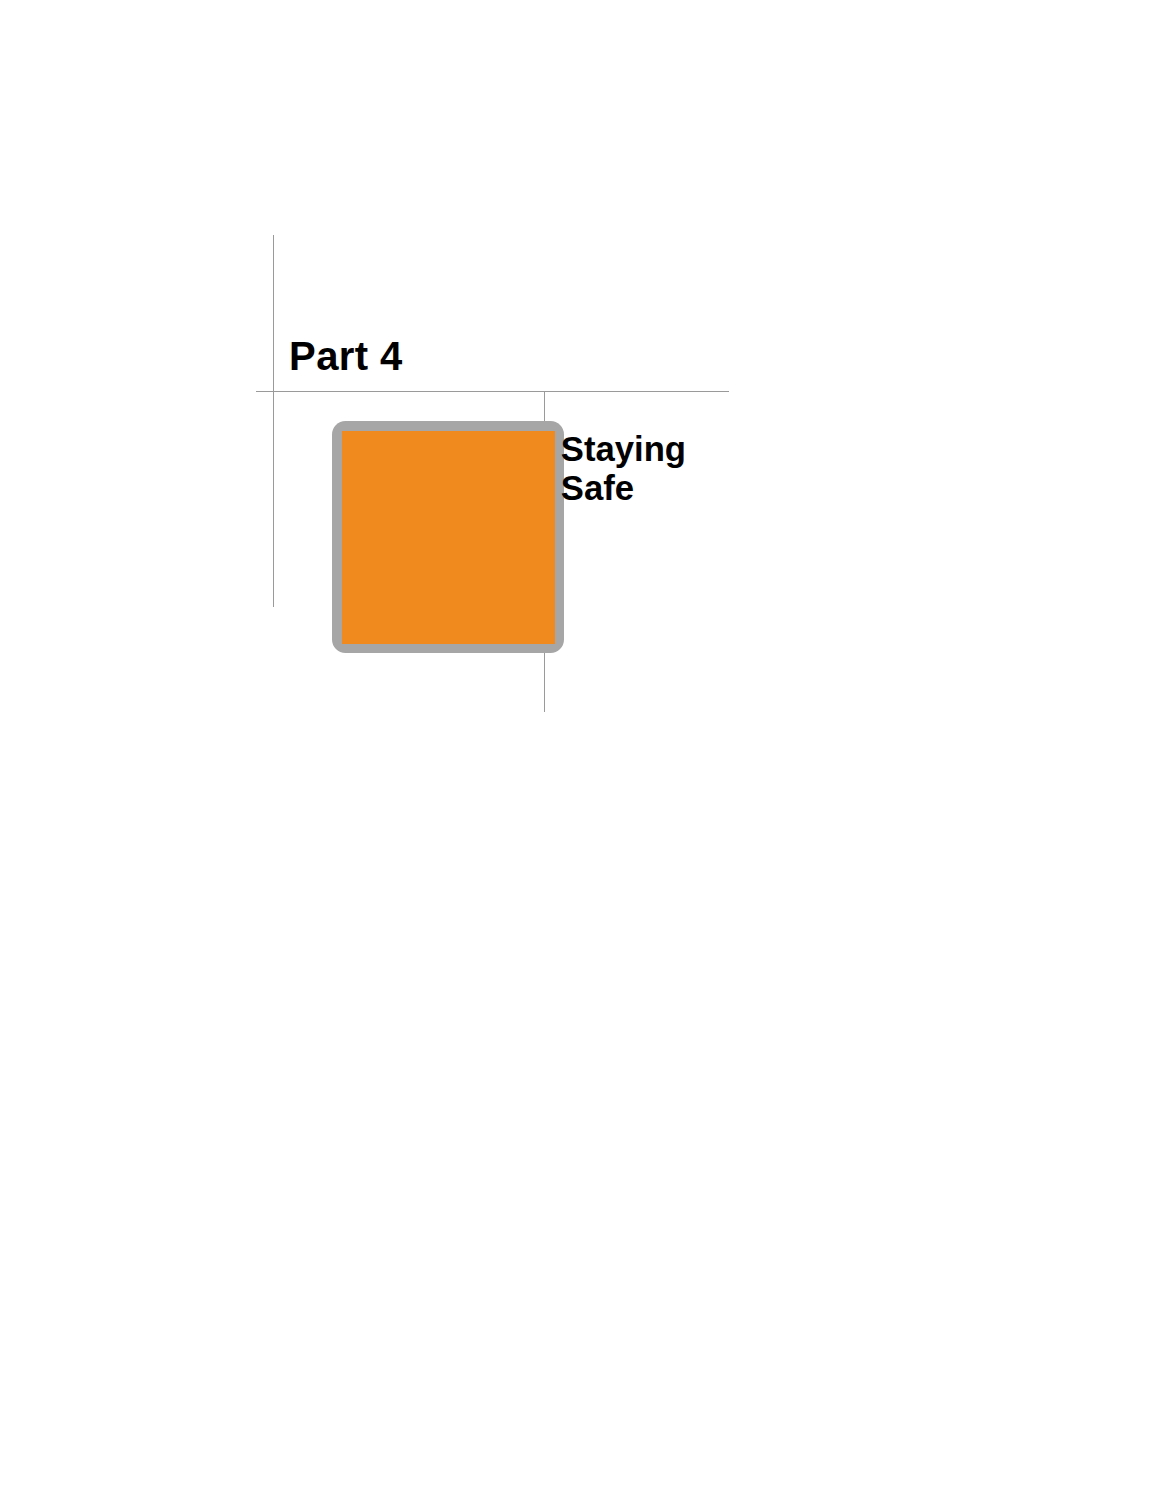Part 4
Staying
Safe